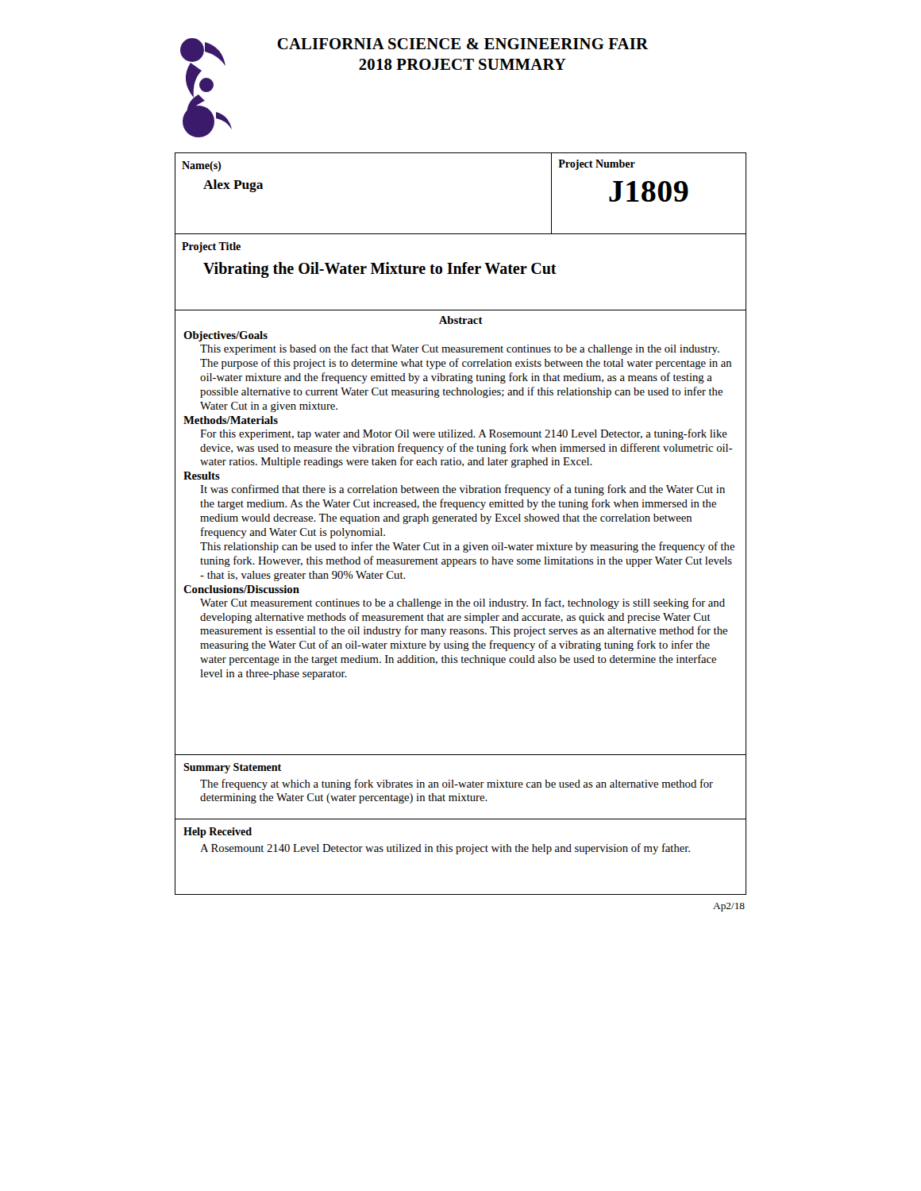CALIFORNIA SCIENCE & ENGINEERING FAIR
2018 PROJECT SUMMARY
Name(s)
Alex Puga
Project Number
J1809
Project Title
Vibrating the Oil-Water Mixture to Infer Water Cut
Abstract
Objectives/Goals
This experiment is based on the fact that Water Cut measurement continues to be a challenge in the oil industry. The purpose of this project is to determine what type of correlation exists between the total water percentage in an oil-water mixture and the frequency emitted by a vibrating tuning fork in that medium, as a means of testing a possible alternative to current Water Cut measuring technologies; and if this relationship can be used to infer the Water Cut in a given mixture.
Methods/Materials
For this experiment, tap water and Motor Oil were utilized. A Rosemount 2140 Level Detector, a tuning-fork like device, was used to measure the vibration frequency of the tuning fork when immersed in different volumetric oil-water ratios. Multiple readings were taken for each ratio, and later graphed in Excel.
Results
It was confirmed that there is a correlation between the vibration frequency of a tuning fork and the Water Cut in the target medium. As the Water Cut increased, the frequency emitted by the tuning fork when immersed in the medium would decrease. The equation and graph generated by Excel showed that the correlation between frequency and Water Cut is polynomial.
This relationship can be used to infer the Water Cut in a given oil-water mixture by measuring the frequency of the tuning fork. However, this method of measurement appears to have some limitations in the upper Water Cut levels - that is, values greater than 90% Water Cut.
Conclusions/Discussion
Water Cut measurement continues to be a challenge in the oil industry. In fact, technology is still seeking for and developing alternative methods of measurement that are simpler and accurate, as quick and precise Water Cut measurement is essential to the oil industry for many reasons. This project serves as an alternative method for the measuring the Water Cut of an oil-water mixture by using the frequency of a vibrating tuning fork to infer the water percentage in the target medium. In addition, this technique could also be used to determine the interface level in a three-phase separator.
Summary Statement
The frequency at which a tuning fork vibrates in an oil-water mixture can be used as an alternative method for determining the Water Cut (water percentage) in that mixture.
Help Received
A Rosemount 2140 Level Detector was utilized in this project with the help and supervision of my father.
Ap2/18